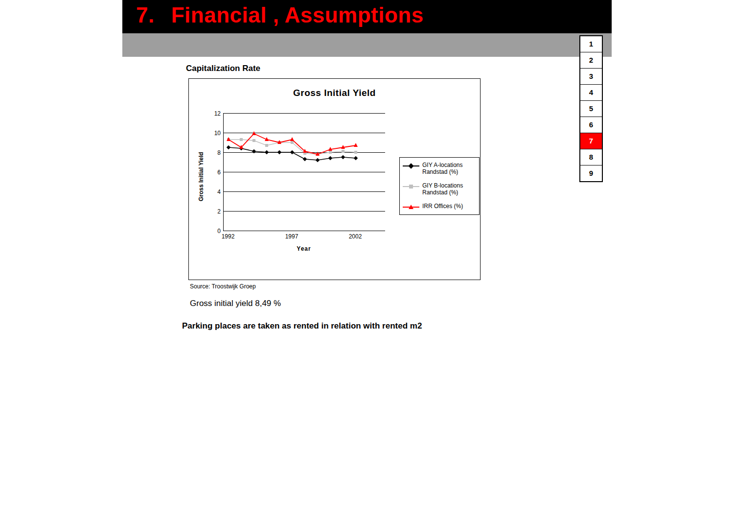7. Financial , Assumptions
1
2
3
4
5
6
7
8
9
Capitalization Rate
Gross Initial Yield
Gross Initial Yield
12
10
8
6
4
2
0
1992 1997 2002
Year
GIY A-locations Randstad (%)
GIY B-locations Randstad (%)
IRR Offices (%)
Source: Troostwijk Groep
Gross initial yield 8,49 %
Parking places are taken as rented in relation with rented m2